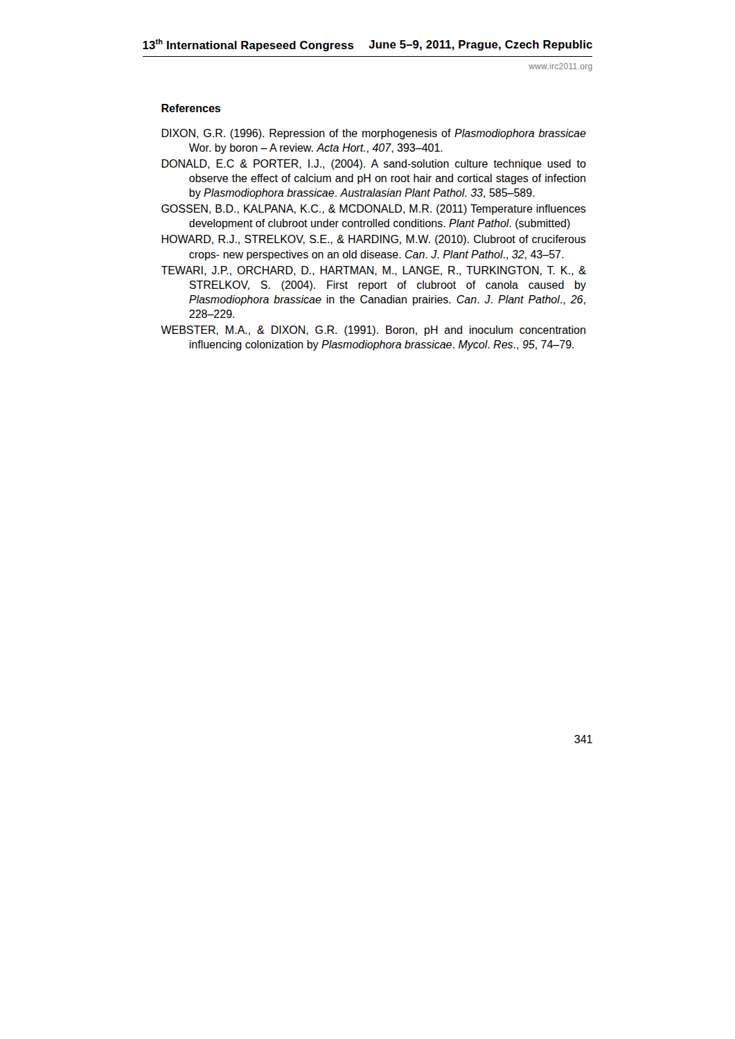13th International Rapeseed Congress
June 5–9, 2011, Prague, Czech Republic
www.irc2011.org
References
DIXON, G.R. (1996). Repression of the morphogenesis of Plasmodiophora brassicae Wor. by boron – A review. Acta Hort., 407, 393–401.
DONALD, E.C & PORTER, I.J., (2004). A sand-solution culture technique used to observe the effect of calcium and pH on root hair and cortical stages of infection by Plasmodiophora brassicae. Australasian Plant Pathol. 33, 585–589.
GOSSEN, B.D., KALPANA, K.C., & MCDONALD, M.R. (2011) Temperature influences development of clubroot under controlled conditions. Plant Pathol. (submitted)
HOWARD, R.J., STRELKOV, S.E., & HARDING, M.W. (2010). Clubroot of cruciferous crops- new perspectives on an old disease. Can. J. Plant Pathol., 32, 43–57.
TEWARI, J.P., ORCHARD, D., HARTMAN, M., LANGE, R., TURKINGTON, T. K., & STRELKOV, S. (2004). First report of clubroot of canola caused by Plasmodiophora brassicae in the Canadian prairies. Can. J. Plant Pathol., 26, 228–229.
WEBSTER, M.A., & DIXON, G.R. (1991). Boron, pH and inoculum concentration influencing colonization by Plasmodiophora brassicae. Mycol. Res., 95, 74–79.
341